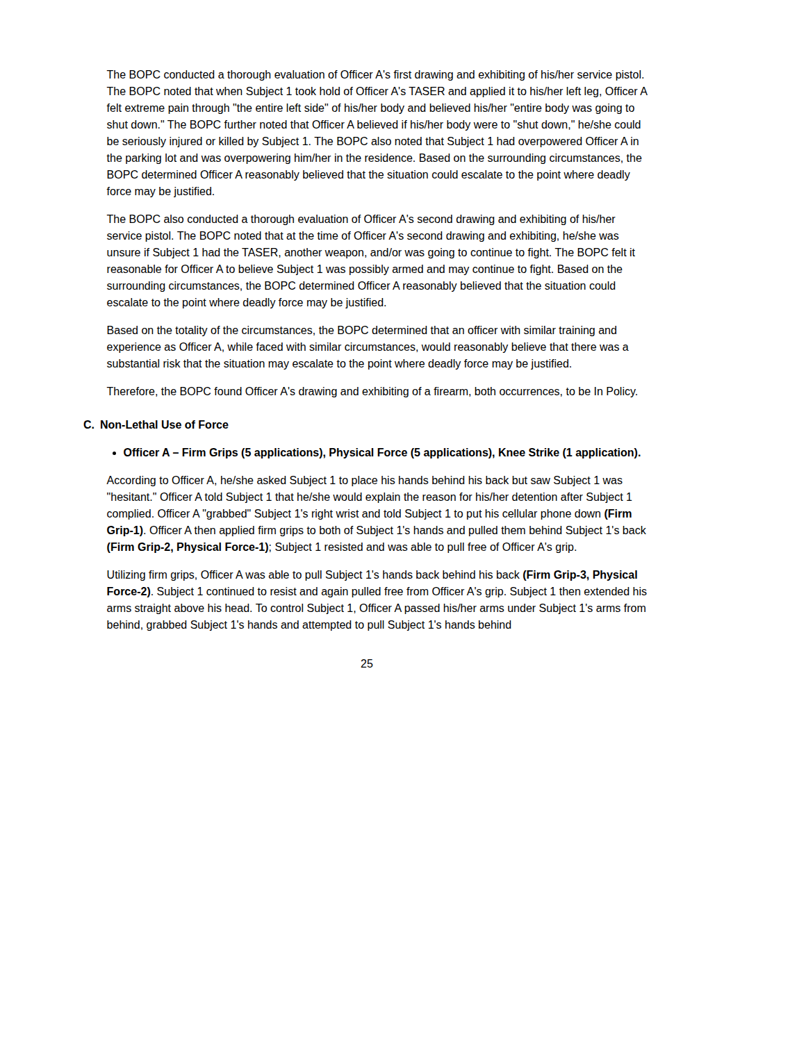The BOPC conducted a thorough evaluation of Officer A's first drawing and exhibiting of his/her service pistol. The BOPC noted that when Subject 1 took hold of Officer A's TASER and applied it to his/her left leg, Officer A felt extreme pain through "the entire left side" of his/her body and believed his/her "entire body was going to shut down." The BOPC further noted that Officer A believed if his/her body were to "shut down," he/she could be seriously injured or killed by Subject 1. The BOPC also noted that Subject 1 had overpowered Officer A in the parking lot and was overpowering him/her in the residence. Based on the surrounding circumstances, the BOPC determined Officer A reasonably believed that the situation could escalate to the point where deadly force may be justified.
The BOPC also conducted a thorough evaluation of Officer A's second drawing and exhibiting of his/her service pistol. The BOPC noted that at the time of Officer A's second drawing and exhibiting, he/she was unsure if Subject 1 had the TASER, another weapon, and/or was going to continue to fight. The BOPC felt it reasonable for Officer A to believe Subject 1 was possibly armed and may continue to fight. Based on the surrounding circumstances, the BOPC determined Officer A reasonably believed that the situation could escalate to the point where deadly force may be justified.
Based on the totality of the circumstances, the BOPC determined that an officer with similar training and experience as Officer A, while faced with similar circumstances, would reasonably believe that there was a substantial risk that the situation may escalate to the point where deadly force may be justified.
Therefore, the BOPC found Officer A's drawing and exhibiting of a firearm, both occurrences, to be In Policy.
C. Non-Lethal Use of Force
Officer A – Firm Grips (5 applications), Physical Force (5 applications), Knee Strike (1 application).
According to Officer A, he/she asked Subject 1 to place his hands behind his back but saw Subject 1 was "hesitant." Officer A told Subject 1 that he/she would explain the reason for his/her detention after Subject 1 complied. Officer A "grabbed" Subject 1's right wrist and told Subject 1 to put his cellular phone down (Firm Grip-1). Officer A then applied firm grips to both of Subject 1's hands and pulled them behind Subject 1's back (Firm Grip-2, Physical Force-1); Subject 1 resisted and was able to pull free of Officer A's grip.
Utilizing firm grips, Officer A was able to pull Subject 1's hands back behind his back (Firm Grip-3, Physical Force-2). Subject 1 continued to resist and again pulled free from Officer A's grip. Subject 1 then extended his arms straight above his head. To control Subject 1, Officer A passed his/her arms under Subject 1's arms from behind, grabbed Subject 1's hands and attempted to pull Subject 1's hands behind
25